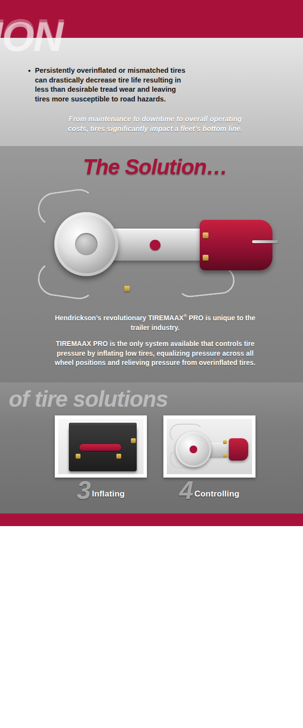ION
ION
Persistently overinflated or mismatched tires can drastically decrease tire life resulting in less than desirable tread wear and leaving tires more susceptible to road hazards.
From maintenance to downtime to overall operating costs, tires significantly impact a fleet’s bottom line.
The Solution…
Hendrickson’s revolutionary TIREMAAX® PRO is unique to the trailer industry.
TIREMAAX PRO is the only system available that controls tire pressure by inflating low tires, equalizing pressure across all wheel positions and relieving pressure from overinflated tires.
of tire solutions
3 Inflating
4 Controlling